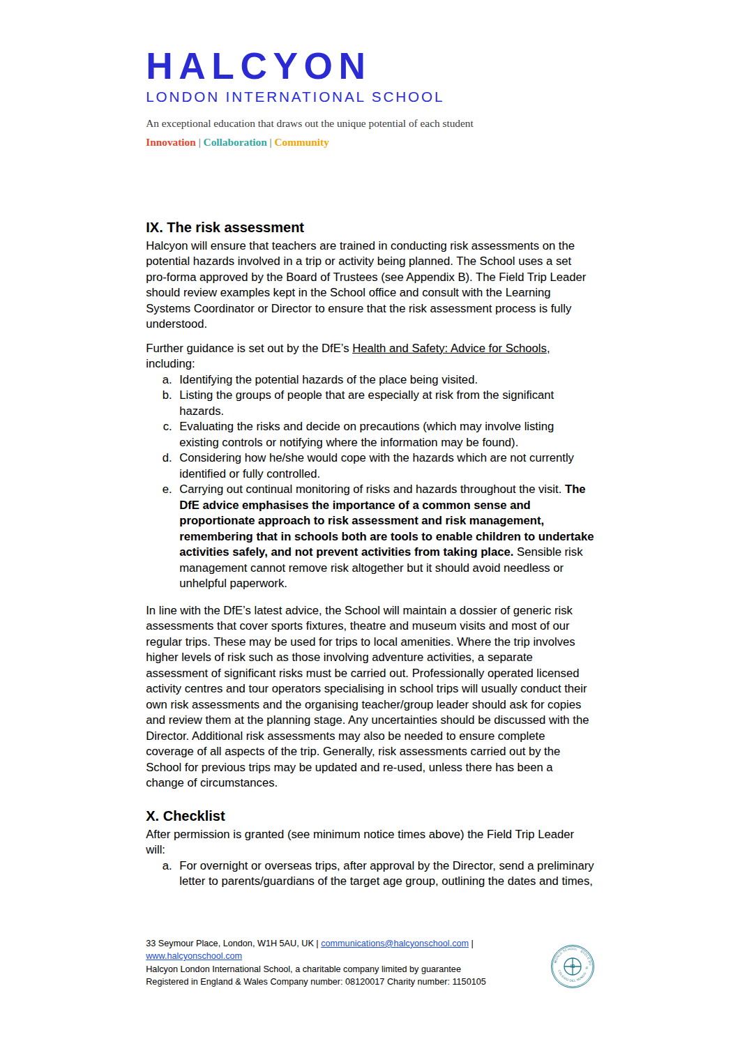HALCYON
LONDON INTERNATIONAL SCHOOL
An exceptional education that draws out the unique potential of each student
Innovation | Collaboration | Community
IX. The risk assessment
Halcyon will ensure that teachers are trained in conducting risk assessments on the potential hazards involved in a trip or activity being planned. The School uses a set pro-forma approved by the Board of Trustees (see Appendix B). The Field Trip Leader should review examples kept in the School office and consult with the Learning Systems Coordinator or Director to ensure that the risk assessment process is fully understood.
Further guidance is set out by the DfE’s Health and Safety: Advice for Schools, including:
Identifying the potential hazards of the place being visited.
Listing the groups of people that are especially at risk from the significant hazards.
Evaluating the risks and decide on precautions (which may involve listing existing controls or notifying where the information may be found).
Considering how he/she would cope with the hazards which are not currently identified or fully controlled.
Carrying out continual monitoring of risks and hazards throughout the visit. The DfE advice emphasises the importance of a common sense and proportionate approach to risk assessment and risk management, remembering that in schools both are tools to enable children to undertake activities safely, and not prevent activities from taking place. Sensible risk management cannot remove risk altogether but it should avoid needless or unhelpful paperwork.
In line with the DfE’s latest advice, the School will maintain a dossier of generic risk assessments that cover sports fixtures, theatre and museum visits and most of our regular trips. These may be used for trips to local amenities. Where the trip involves higher levels of risk such as those involving adventure activities, a separate assessment of significant risks must be carried out. Professionally operated licensed activity centres and tour operators specialising in school trips will usually conduct their own risk assessments and the organising teacher/group leader should ask for copies and review them at the planning stage. Any uncertainties should be discussed with the Director. Additional risk assessments may also be needed to ensure complete coverage of all aspects of the trip. Generally, risk assessments carried out by the School for previous trips may be updated and re-used, unless there has been a change of circumstances.
X. Checklist
After permission is granted (see minimum notice times above) the Field Trip Leader will:
For overnight or overseas trips, after approval by the Director, send a preliminary letter to parents/guardians of the target age group, outlining the dates and times,
33 Seymour Place, London, W1H 5AU, UK | communications@halcyonschool.com | www.halcyonschool.com
Halcyon London International School, a charitable company limited by guarantee
Registered in England & Wales Company number: 08120017 Charity number: 1150105
WORLD SCHOOL · ECOLE DU MONDE COLEGIO DEL MUNDO · IB IB